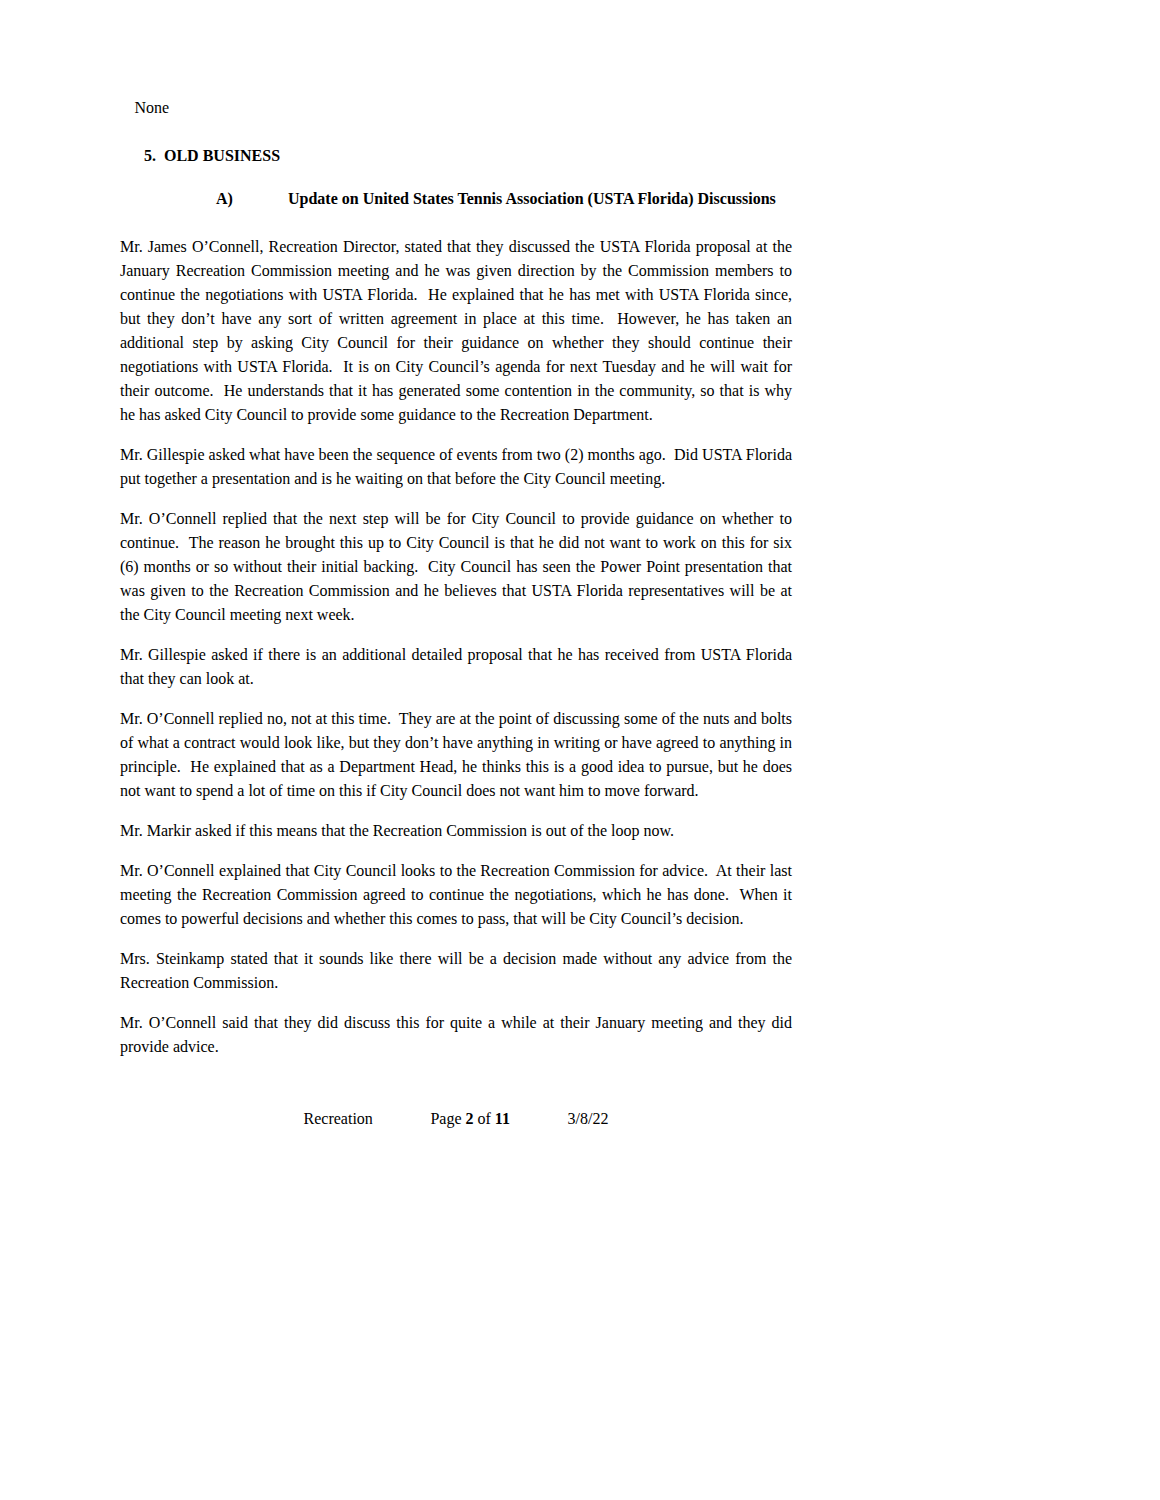None
5. OLD BUSINESS
A) Update on United States Tennis Association (USTA Florida) Discussions
Mr. James O’Connell, Recreation Director, stated that they discussed the USTA Florida proposal at the January Recreation Commission meeting and he was given direction by the Commission members to continue the negotiations with USTA Florida. He explained that he has met with USTA Florida since, but they don’t have any sort of written agreement in place at this time. However, he has taken an additional step by asking City Council for their guidance on whether they should continue their negotiations with USTA Florida. It is on City Council’s agenda for next Tuesday and he will wait for their outcome. He understands that it has generated some contention in the community, so that is why he has asked City Council to provide some guidance to the Recreation Department.
Mr. Gillespie asked what have been the sequence of events from two (2) months ago. Did USTA Florida put together a presentation and is he waiting on that before the City Council meeting.
Mr. O’Connell replied that the next step will be for City Council to provide guidance on whether to continue. The reason he brought this up to City Council is that he did not want to work on this for six (6) months or so without their initial backing. City Council has seen the Power Point presentation that was given to the Recreation Commission and he believes that USTA Florida representatives will be at the City Council meeting next week.
Mr. Gillespie asked if there is an additional detailed proposal that he has received from USTA Florida that they can look at.
Mr. O’Connell replied no, not at this time. They are at the point of discussing some of the nuts and bolts of what a contract would look like, but they don’t have anything in writing or have agreed to anything in principle. He explained that as a Department Head, he thinks this is a good idea to pursue, but he does not want to spend a lot of time on this if City Council does not want him to move forward.
Mr. Markir asked if this means that the Recreation Commission is out of the loop now.
Mr. O’Connell explained that City Council looks to the Recreation Commission for advice. At their last meeting the Recreation Commission agreed to continue the negotiations, which he has done. When it comes to powerful decisions and whether this comes to pass, that will be City Council’s decision.
Mrs. Steinkamp stated that it sounds like there will be a decision made without any advice from the Recreation Commission.
Mr. O’Connell said that they did discuss this for quite a while at their January meeting and they did provide advice.
Recreation Page 2 of 11 3/8/22